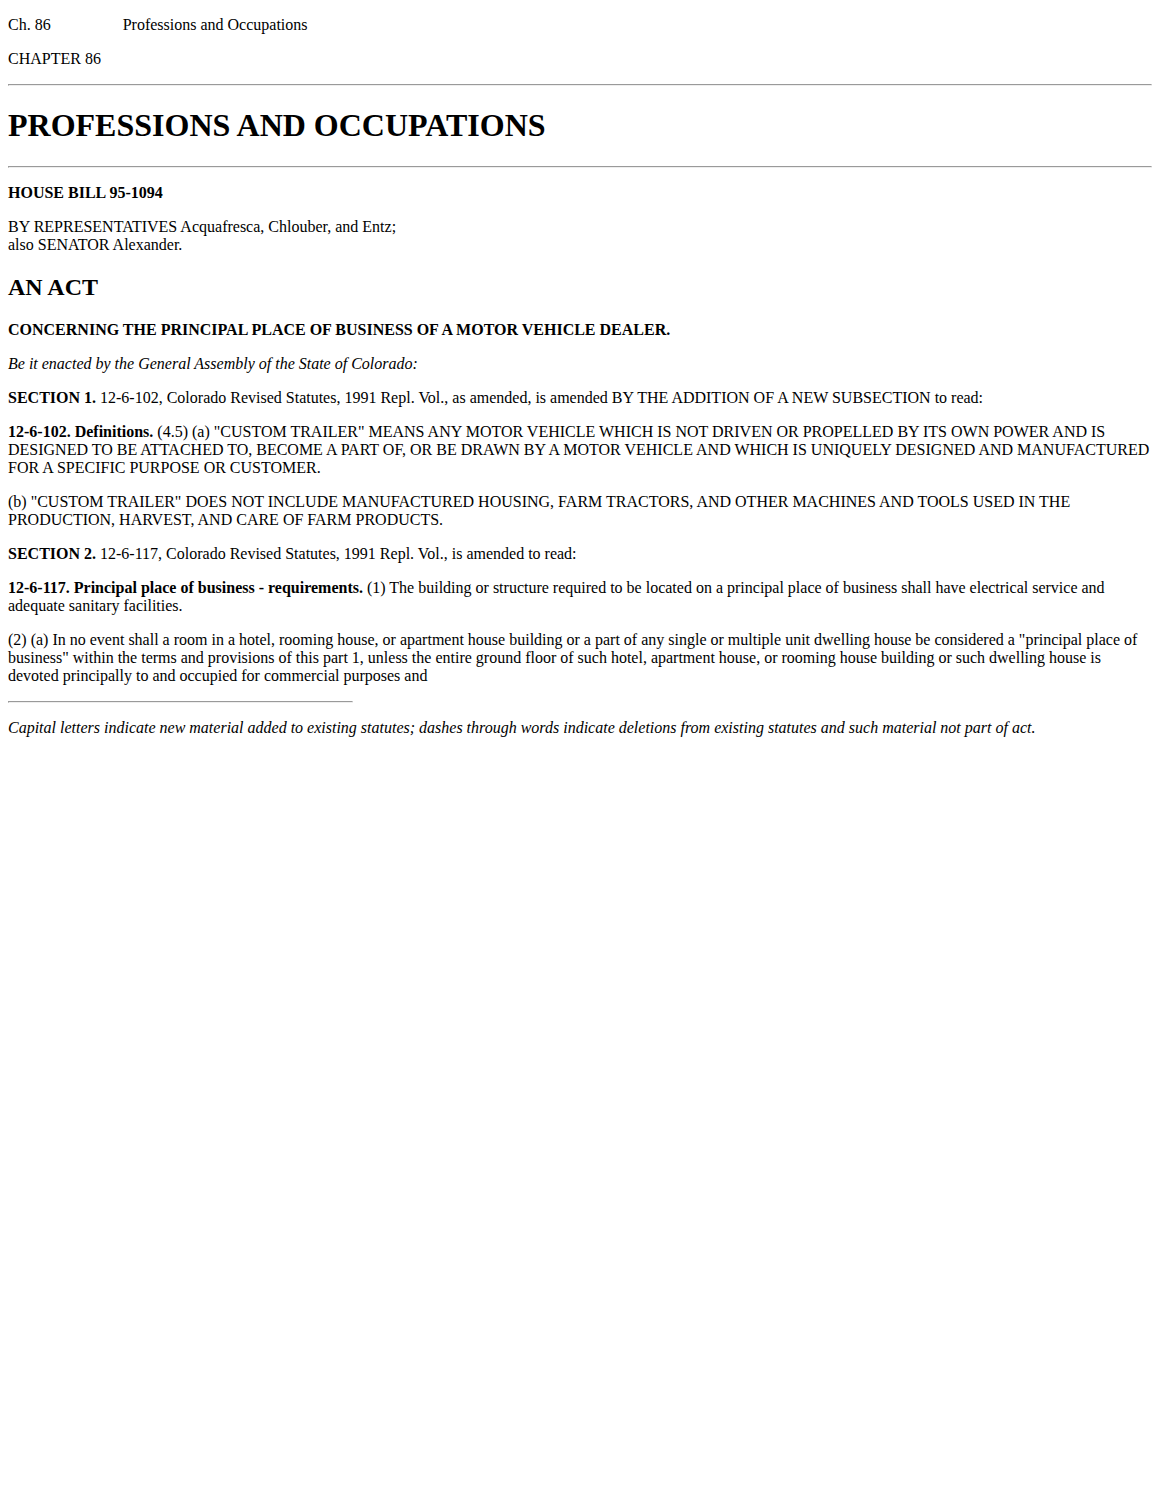Ch. 86 Professions and Occupations
CHAPTER 86
PROFESSIONS AND OCCUPATIONS
HOUSE BILL 95-1094
BY REPRESENTATIVES Acquafresca, Chlouber, and Entz;
also SENATOR Alexander.
AN ACT
CONCERNING THE PRINCIPAL PLACE OF BUSINESS OF A MOTOR VEHICLE DEALER.
Be it enacted by the General Assembly of the State of Colorado:
SECTION 1. 12-6-102, Colorado Revised Statutes, 1991 Repl. Vol., as amended, is amended BY THE ADDITION OF A NEW SUBSECTION to read:
12-6-102. Definitions. (4.5) (a) "CUSTOM TRAILER" MEANS ANY MOTOR VEHICLE WHICH IS NOT DRIVEN OR PROPELLED BY ITS OWN POWER AND IS DESIGNED TO BE ATTACHED TO, BECOME A PART OF, OR BE DRAWN BY A MOTOR VEHICLE AND WHICH IS UNIQUELY DESIGNED AND MANUFACTURED FOR A SPECIFIC PURPOSE OR CUSTOMER.
(b) "CUSTOM TRAILER" DOES NOT INCLUDE MANUFACTURED HOUSING, FARM TRACTORS, AND OTHER MACHINES AND TOOLS USED IN THE PRODUCTION, HARVEST, AND CARE OF FARM PRODUCTS.
SECTION 2. 12-6-117, Colorado Revised Statutes, 1991 Repl. Vol., is amended to read:
12-6-117. Principal place of business - requirements. (1) The building or structure required to be located on a principal place of business shall have electrical service and adequate sanitary facilities.
(2) (a) In no event shall a room in a hotel, rooming house, or apartment house building or a part of any single or multiple unit dwelling house be considered a "principal place of business" within the terms and provisions of this part 1, unless the entire ground floor of such hotel, apartment house, or rooming house building or such dwelling house is devoted principally to and occupied for commercial purposes and
Capital letters indicate new material added to existing statutes; dashes through words indicate deletions from existing statutes and such material not part of act.